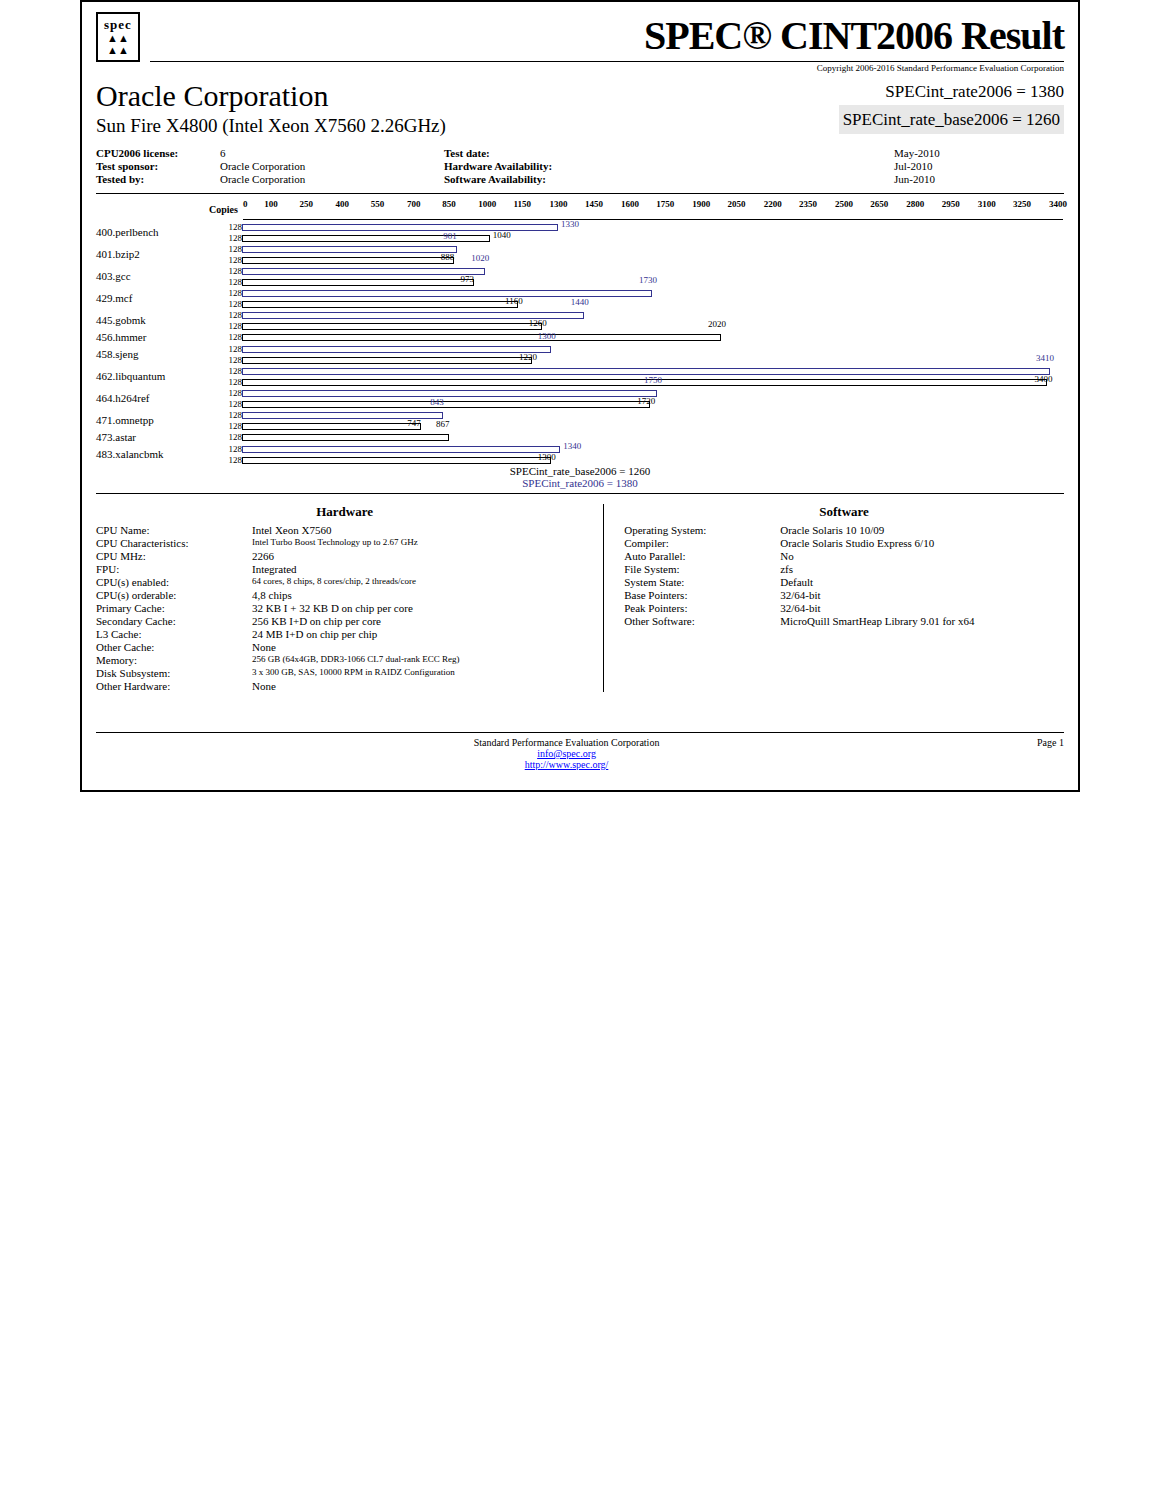spec
▲▲
▲▲
SPEC® CINT2006 Result
Copyright 2006-2016 Standard Performance Evaluation Corporation
Oracle Corporation
Sun Fire X4800 (Intel Xeon X7560 2.26GHz)
SPECint_rate2006 = 1380
SPECint_rate_base2006 = 1260
CPU2006 license:
6
Test date:
May-2010
Test sponsor:
Oracle Corporation
Hardware Availability:
Jul-2010
Tested by:
Oracle Corporation
Software Availability:
Jun-2010
| | Copies | 0 100 250 400 550 700 850 1000 1150 1300 1450 1600 1750 1900 2050 2200 2350 2500 2650 2800 2950 3100 3250 3400 |
| --- | --- | --- |
| 400.perlbench | 128 | 1330 |
| 128 | 1040 |
| 401.bzip2 | 128 | 901 |
| 128 | 888 |
| 403.gcc | 128 | 1020 |
| 128 | 973 |
| 429.mcf | 128 | 1730 |
| 128 | 1160 |
| 445.gobmk | 128 | 1440 |
| 128 | 1260 |
| 456.hmmer | 128 | 2020 |
| 458.sjeng | 128 | 1300 |
| 128 | 1220 |
| 462.libquantum | 128 | 3410 |
| 128 | 3400 |
| 464.h264ref | 128 | 1750 |
| 128 | 1720 |
| 471.omnetpp | 128 | 843 |
| 128 | 747 |
| 473.astar | 128 | 867 |
| 483.xalancbmk | 128 | 1340 |
| 128 | 1300 |
SPECint_rate_base2006 = 1260
SPECint_rate2006 = 1380
Hardware
CPU Name:
Intel Xeon X7560
CPU Characteristics:
Intel Turbo Boost Technology up to 2.67 GHz
CPU MHz:
2266
FPU:
Integrated
CPU(s) enabled:
64 cores, 8 chips, 8 cores/chip, 2 threads/core
CPU(s) orderable:
4,8 chips
Primary Cache:
32 KB I + 32 KB D on chip per core
Secondary Cache:
256 KB I+D on chip per core
L3 Cache:
24 MB I+D on chip per chip
Other Cache:
None
Memory:
256 GB (64x4GB, DDR3-1066 CL7 dual-rank ECC Reg)
Disk Subsystem:
3 x 300 GB, SAS, 10000 RPM in RAIDZ Configuration
Other Hardware:
None
Software
Operating System:
Oracle Solaris 10 10/09
Compiler:
Oracle Solaris Studio Express 6/10
Auto Parallel:
No
File System:
zfs
System State:
Default
Base Pointers:
32/64-bit
Peak Pointers:
32/64-bit
Other Software:
MicroQuill SmartHeap Library 9.01 for x64
Standard Performance Evaluation Corporation
info@spec.org
http://www.spec.org/
Page 1